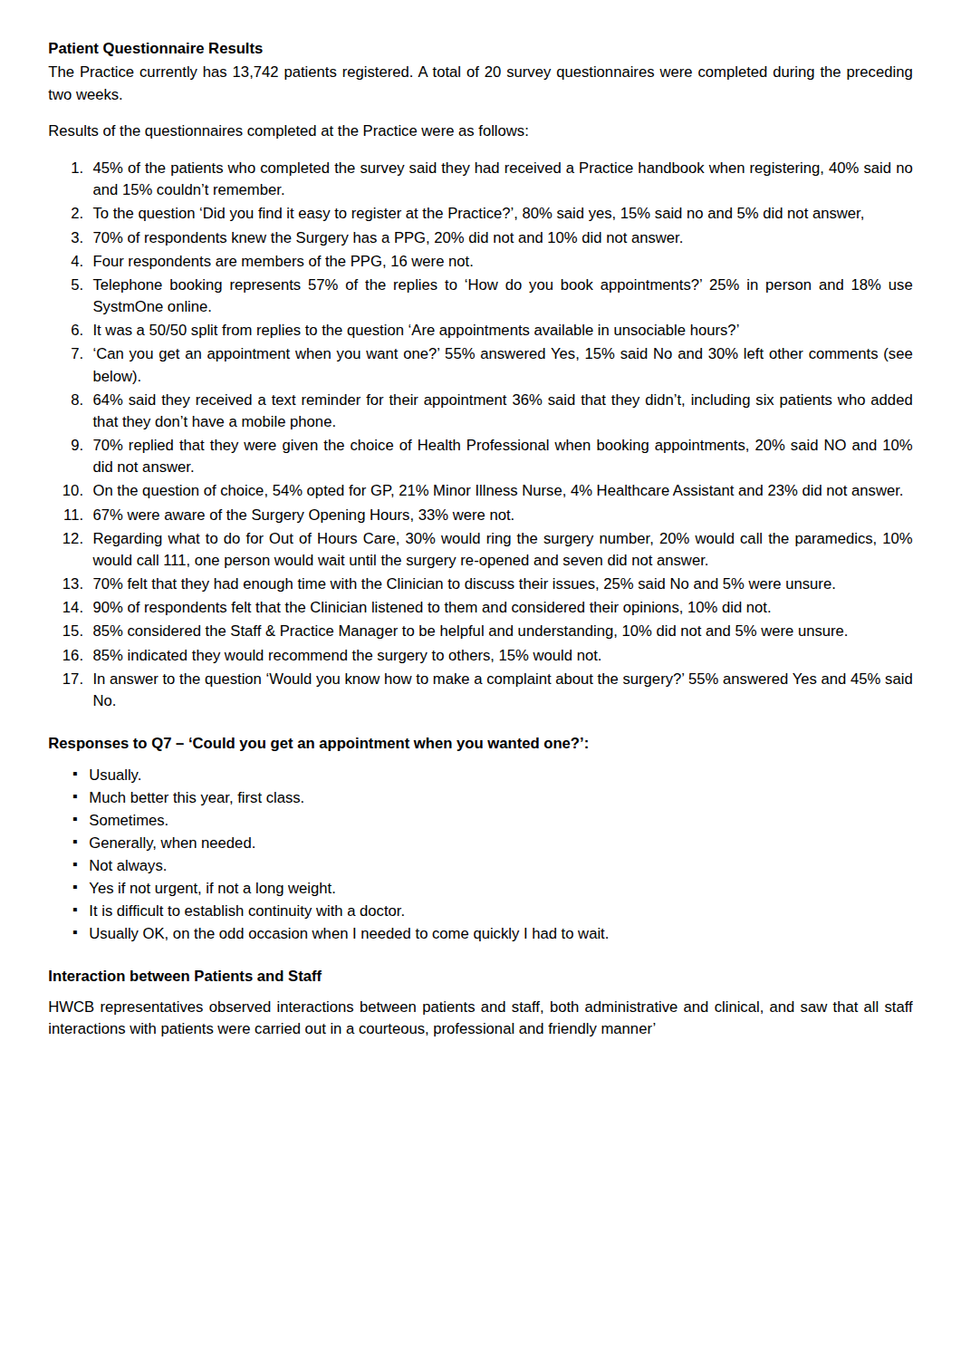Patient Questionnaire Results
The Practice currently has 13,742 patients registered. A total of 20 survey questionnaires were completed during the preceding two weeks.
Results of the questionnaires completed at the Practice were as follows:
45% of the patients who completed the survey said they had received a Practice handbook when registering, 40% said no and 15% couldn’t remember.
To the question ‘Did you find it easy to register at the Practice?’, 80% said yes, 15% said no and 5% did not answer,
70% of respondents knew the Surgery has a PPG, 20% did not and 10% did not answer.
Four respondents are members of the PPG, 16 were not.
Telephone booking represents 57% of the replies to ‘How do you book appointments?’ 25% in person and 18% use SystmOne online.
It was a 50/50 split from replies to the question ‘Are appointments available in unsociable hours?’
‘Can you get an appointment when you want one?’ 55% answered Yes, 15% said No and 30% left other comments (see below).
64% said they received a text reminder for their appointment 36% said that they didn’t, including six patients who added that they don’t have a mobile phone.
70% replied that they were given the choice of Health Professional when booking appointments, 20% said NO and 10% did not answer.
On the question of choice, 54% opted for GP, 21% Minor Illness Nurse, 4% Healthcare Assistant and 23% did not answer.
67% were aware of the Surgery Opening Hours, 33% were not.
Regarding what to do for Out of Hours Care, 30% would ring the surgery number, 20% would call the paramedics, 10% would call 111, one person would wait until the surgery re-opened and seven did not answer.
70% felt that they had enough time with the Clinician to discuss their issues, 25% said No and 5% were unsure.
90% of respondents felt that the Clinician listened to them and considered their opinions, 10% did not.
85% considered the Staff & Practice Manager to be helpful and understanding, 10% did not and 5% were unsure.
85% indicated they would recommend the surgery to others, 15% would not.
In answer to the question ‘Would you know how to make a complaint about the surgery?’ 55% answered Yes and 45% said No.
Responses to Q7 – ‘Could you get an appointment when you wanted one?’:
Usually.
Much better this year, first class.
Sometimes.
Generally, when needed.
Not always.
Yes if not urgent, if not a long weight.
It is difficult to establish continuity with a doctor.
Usually OK, on the odd occasion when I needed to come quickly I had to wait.
Interaction between Patients and Staff
HWCB representatives observed interactions between patients and staff, both administrative and clinical, and saw that all staff interactions with patients were carried out in a courteous, professional and friendly manner’